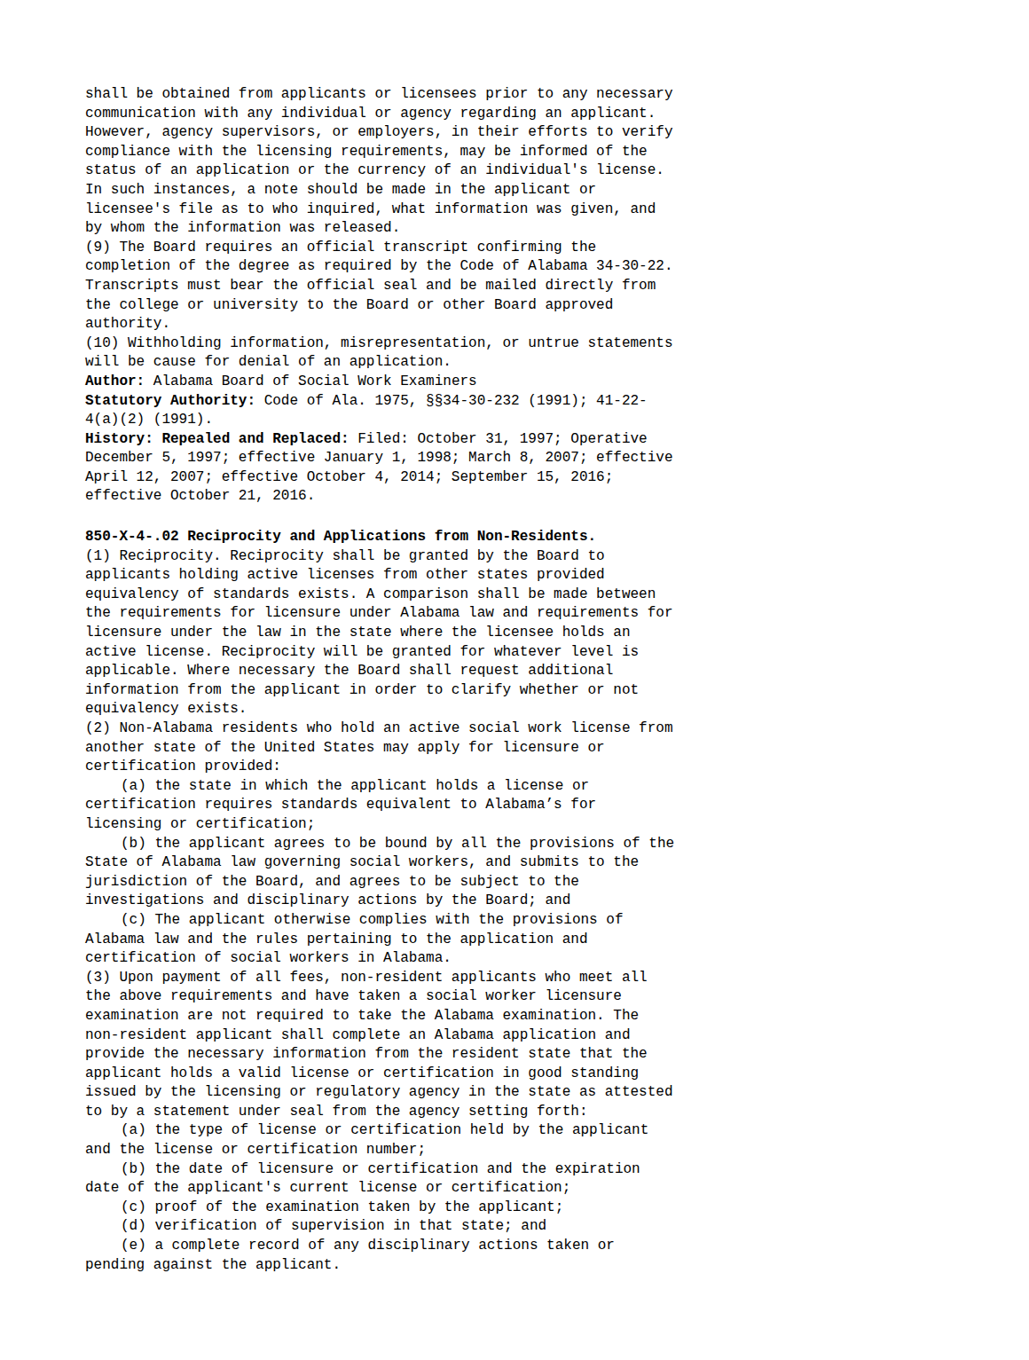shall be obtained from applicants or licensees prior to any necessary communication with any individual or agency regarding an applicant. However, agency supervisors, or employers, in their efforts to verify compliance with the licensing requirements, may be informed of the status of an application or the currency of an individual's license. In such instances, a note should be made in the applicant or licensee's file as to who inquired, what information was given, and by whom the information was released.
(9) The Board requires an official transcript confirming the completion of the degree as required by the Code of Alabama 34-30-22. Transcripts must bear the official seal and be mailed directly from the college or university to the Board or other Board approved authority.
(10) Withholding information, misrepresentation, or untrue statements will be cause for denial of an application.
Author: Alabama Board of Social Work Examiners
Statutory Authority: Code of Ala. 1975, §§34-30-232 (1991); 41-22-4(a)(2) (1991).
History: Repealed and Replaced: Filed: October 31, 1997; Operative December 5, 1997; effective January 1, 1998; March 8, 2007; effective April 12, 2007; effective October 4, 2014; September 15, 2016; effective October 21, 2016.
850-X-4-.02 Reciprocity and Applications from Non-Residents.
(1) Reciprocity. Reciprocity shall be granted by the Board to applicants holding active licenses from other states provided equivalency of standards exists. A comparison shall be made between the requirements for licensure under Alabama law and requirements for licensure under the law in the state where the licensee holds an active license. Reciprocity will be granted for whatever level is applicable. Where necessary the Board shall request additional information from the applicant in order to clarify whether or not equivalency exists.
(2) Non-Alabama residents who hold an active social work license from another state of the United States may apply for licensure or certification provided:
(a) the state in which the applicant holds a license or certification requires standards equivalent to Alabama’s for licensing or certification;
(b) the applicant agrees to be bound by all the provisions of the State of Alabama law governing social workers, and submits to the jurisdiction of the Board, and agrees to be subject to the investigations and disciplinary actions by the Board; and
(c) The applicant otherwise complies with the provisions of Alabama law and the rules pertaining to the application and certification of social workers in Alabama.
(3) Upon payment of all fees, non-resident applicants who meet all the above requirements and have taken a social worker licensure examination are not required to take the Alabama examination. The non-resident applicant shall complete an Alabama application and provide the necessary information from the resident state that the applicant holds a valid license or certification in good standing issued by the licensing or regulatory agency in the state as attested to by a statement under seal from the agency setting forth:
(a) the type of license or certification held by the applicant and the license or certification number;
(b) the date of licensure or certification and the expiration date of the applicant's current license or certification;
(c) proof of the examination taken by the applicant;
(d) verification of supervision in that state; and
(e) a complete record of any disciplinary actions taken or pending against the applicant.